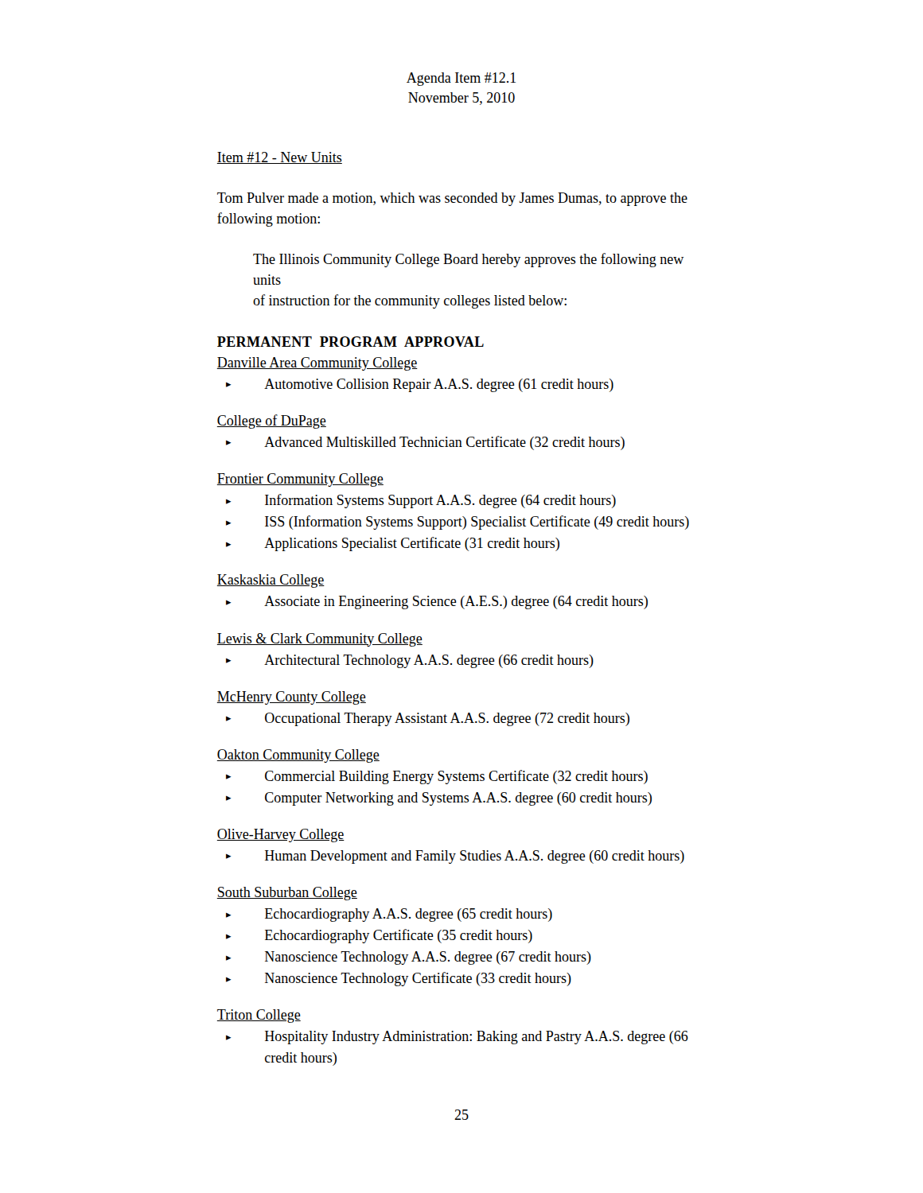Agenda Item #12.1
November 5, 2010
Item #12 - New Units
Tom Pulver made a motion, which was seconded by James Dumas, to approve the following motion:
The Illinois Community College Board hereby approves the following new units
of instruction for the community colleges listed below:
PERMANENT PROGRAM APPROVAL
Danville Area Community College
Automotive Collision Repair A.A.S. degree (61 credit hours)
College of DuPage
Advanced Multiskilled Technician Certificate (32 credit hours)
Frontier Community College
Information Systems Support A.A.S. degree (64 credit hours)
ISS (Information Systems Support) Specialist Certificate (49 credit hours)
Applications Specialist Certificate (31 credit hours)
Kaskaskia College
Associate in Engineering Science (A.E.S.) degree (64 credit hours)
Lewis & Clark Community College
Architectural Technology A.A.S. degree (66 credit hours)
McHenry County College
Occupational Therapy Assistant A.A.S. degree (72 credit hours)
Oakton Community College
Commercial Building Energy Systems Certificate (32 credit hours)
Computer Networking and Systems A.A.S. degree (60 credit hours)
Olive-Harvey College
Human Development and Family Studies A.A.S. degree (60 credit hours)
South Suburban College
Echocardiography A.A.S. degree (65 credit hours)
Echocardiography Certificate (35 credit hours)
Nanoscience Technology A.A.S. degree (67 credit hours)
Nanoscience Technology Certificate (33 credit hours)
Triton College
Hospitality Industry Administration: Baking and Pastry A.A.S. degree (66 credit hours)
25